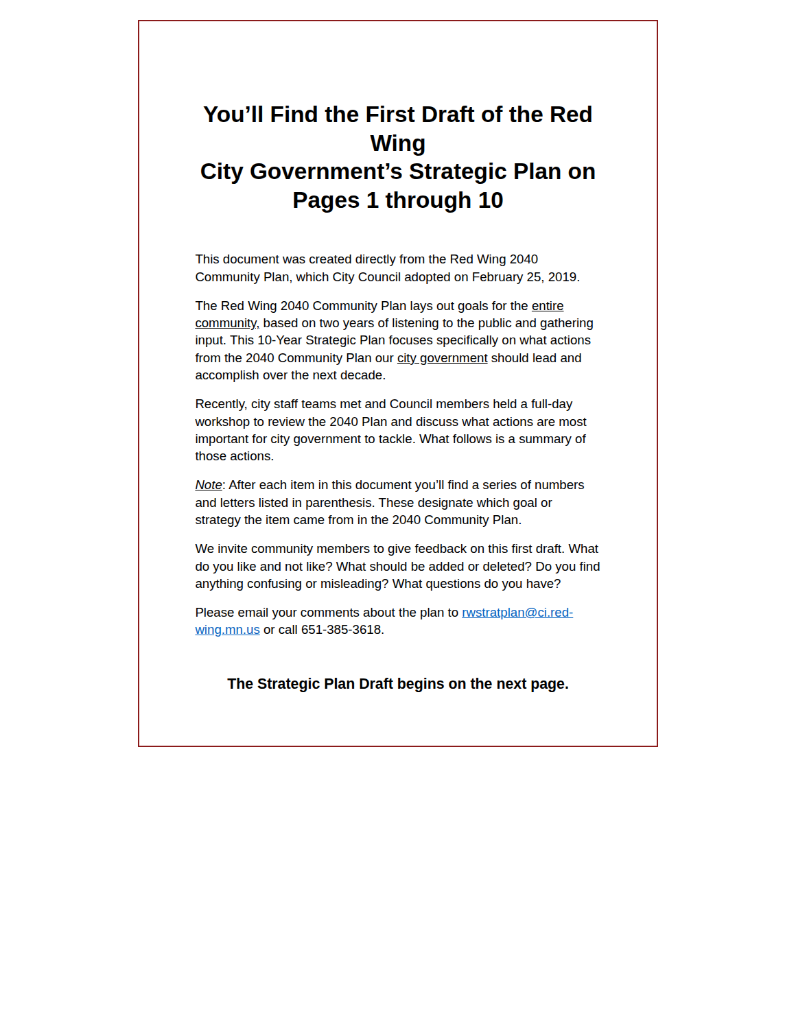You’ll Find the First Draft of the Red Wing
City Government’s Strategic Plan on
Pages 1 through 10
This document was created directly from the Red Wing 2040 Community Plan, which City Council adopted on February 25, 2019.
The Red Wing 2040 Community Plan lays out goals for the entire community, based on two years of listening to the public and gathering input. This 10-Year Strategic Plan focuses specifically on what actions from the 2040 Community Plan our city government should lead and accomplish over the next decade.
Recently, city staff teams met and Council members held a full-day workshop to review the 2040 Plan and discuss what actions are most important for city government to tackle. What follows is a summary of those actions.
Note: After each item in this document you’ll find a series of numbers and letters listed in parenthesis. These designate which goal or strategy the item came from in the 2040 Community Plan.
We invite community members to give feedback on this first draft. What do you like and not like? What should be added or deleted? Do you find anything confusing or misleading? What questions do you have?
Please email your comments about the plan to rwstratplan@ci.red-wing.mn.us or call 651-385-3618.
The Strategic Plan Draft begins on the next page.